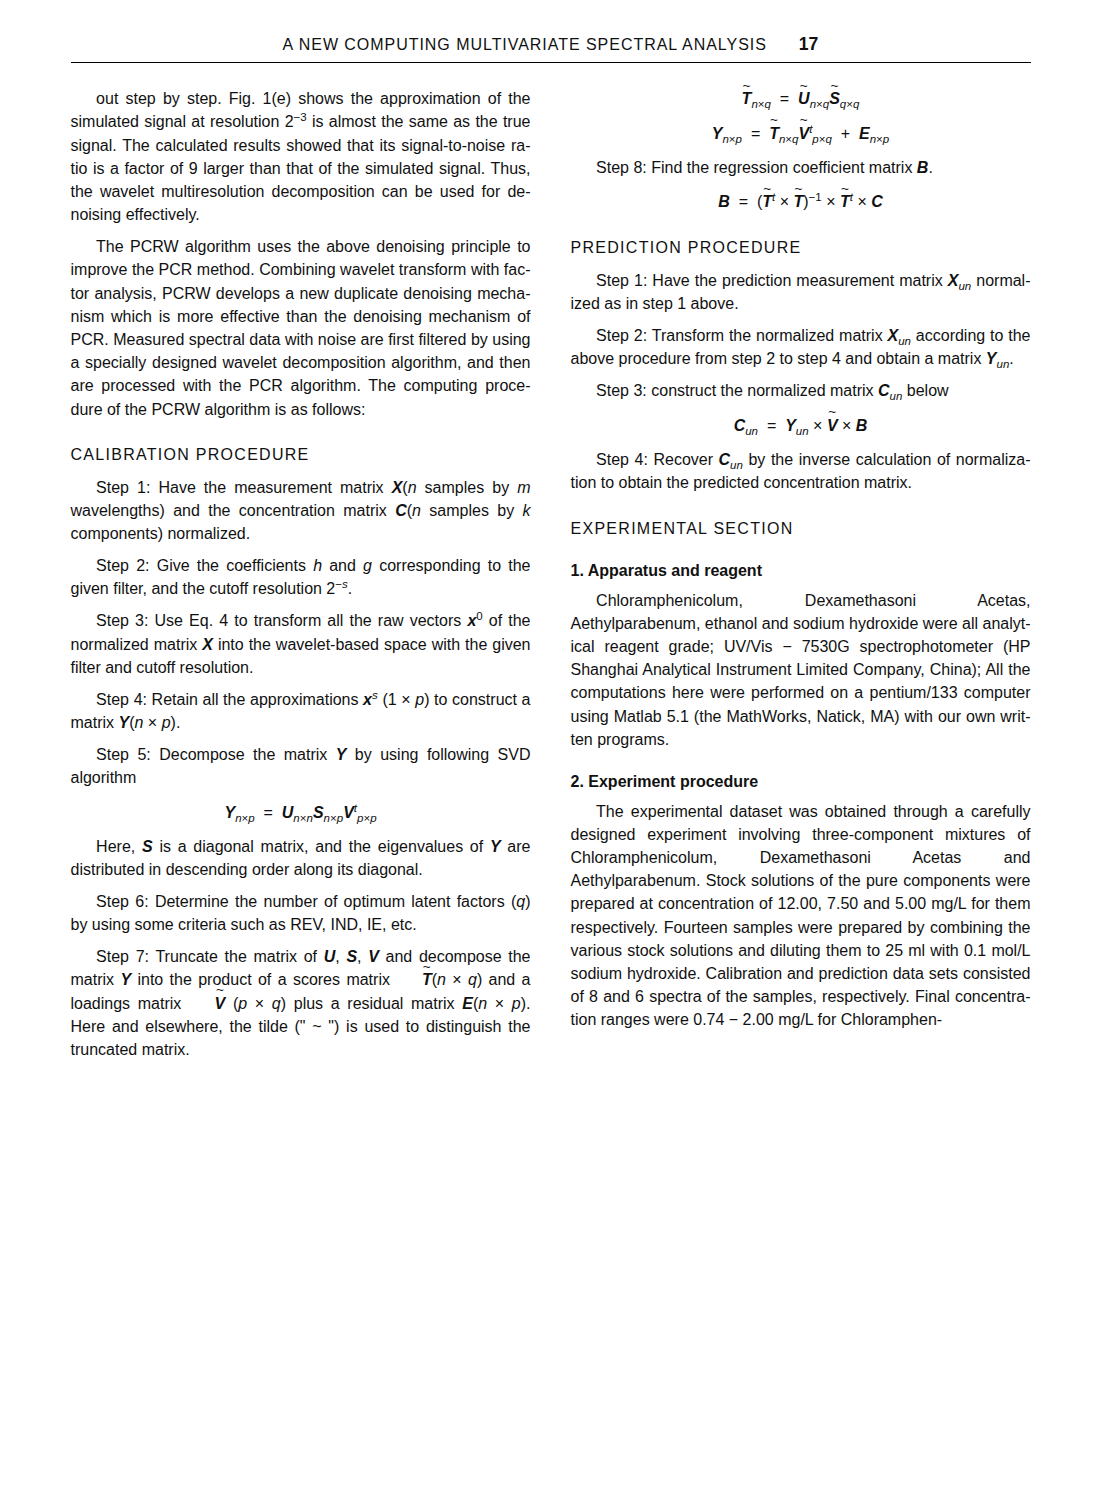A New Computing Multivariate Spectral Analysis
17
out step by step. Fig. 1(e) shows the approximation of the simulated signal at resolution 2−3 is almost the same as the true signal. The calculated results showed that its signal-to-noise ratio is a factor of 9 larger than that of the simulated signal. Thus, the wavelet multiresolution decomposition can be used for denoising effectively.
The PCRW algorithm uses the above denoising principle to improve the PCR method. Combining wavelet transform with factor analysis, PCRW develops a new duplicate denoising mechanism which is more effective than the denoising mechanism of PCR. Measured spectral data with noise are first filtered by using a specially designed wavelet decomposition algorithm, and then are processed with the PCR algorithm. The computing procedure of the PCRW algorithm is as follows:
Calibration Procedure
Step 1: Have the measurement matrix X(n samples by m wavelengths) and the concentration matrix C(n samples by k components) normalized.
Step 2: Give the coefficients h and g corresponding to the given filter, and the cutoff resolution 2−s.
Step 3: Use Eq. 4 to transform all the raw vectors x0 of the normalized matrix X into the wavelet-based space with the given filter and cutoff resolution.
Step 4: Retain all the approximations xs (1 × p) to construct a matrix Y(n × p).
Step 5: Decompose the matrix Y by using following SVD algorithm
Yn×p = Un×nSn×pVtp×p
Here, S is a diagonal matrix, and the eigenvalues of Y are distributed in descending order along its diagonal.
Step 6: Determine the number of optimum latent factors (q) by using some criteria such as REV, IND, IE, etc.
Step 7: Truncate the matrix of U, S, V and decompose the matrix Y into the product of a scores matrix T(n × q) and a loadings matrix V (p × q) plus a residual matrix E(n × p). Here and elsewhere, the tilde (" ~ ") is used to distinguish the truncated matrix.
Tn×q = Un×qSq×q
Yn×p = Tn×qVtp×q + En×p
Step 8: Find the regression coefficient matrix B.
B = (Tt × T)−1 × Tt × C
Prediction Procedure
Step 1: Have the prediction measurement matrix Xun normalized as in step 1 above.
Step 2: Transform the normalized matrix Xun according to the above procedure from step 2 to step 4 and obtain a matrix Yun.
Step 3: construct the normalized matrix Cun below
Cun = Yun × V × B
Step 4: Recover Cun by the inverse calculation of normalization to obtain the predicted concentration matrix.
Experimental Section
1. Apparatus and reagent
Chloramphenicolum, Dexamethasoni Acetas, Aethylparabenum, ethanol and sodium hydroxide were all analytical reagent grade; UV/Vis − 7530G spectrophotometer (HP Shanghai Analytical Instrument Limited Company, China); All the computations here were performed on a pentium/133 computer using Matlab 5.1 (the MathWorks, Natick, MA) with our own written programs.
2. Experiment procedure
The experimental dataset was obtained through a carefully designed experiment involving three-component mixtures of Chloramphenicolum, Dexamethasoni Acetas and Aethylparabenum. Stock solutions of the pure components were prepared at concentration of 12.00, 7.50 and 5.00 mg/L for them respectively. Fourteen samples were prepared by combining the various stock solutions and diluting them to 25 ml with 0.1 mol/L sodium hydroxide. Calibration and prediction data sets consisted of 8 and 6 spectra of the samples, respectively. Final concentration ranges were 0.74 − 2.00 mg/L for Chloramphen-